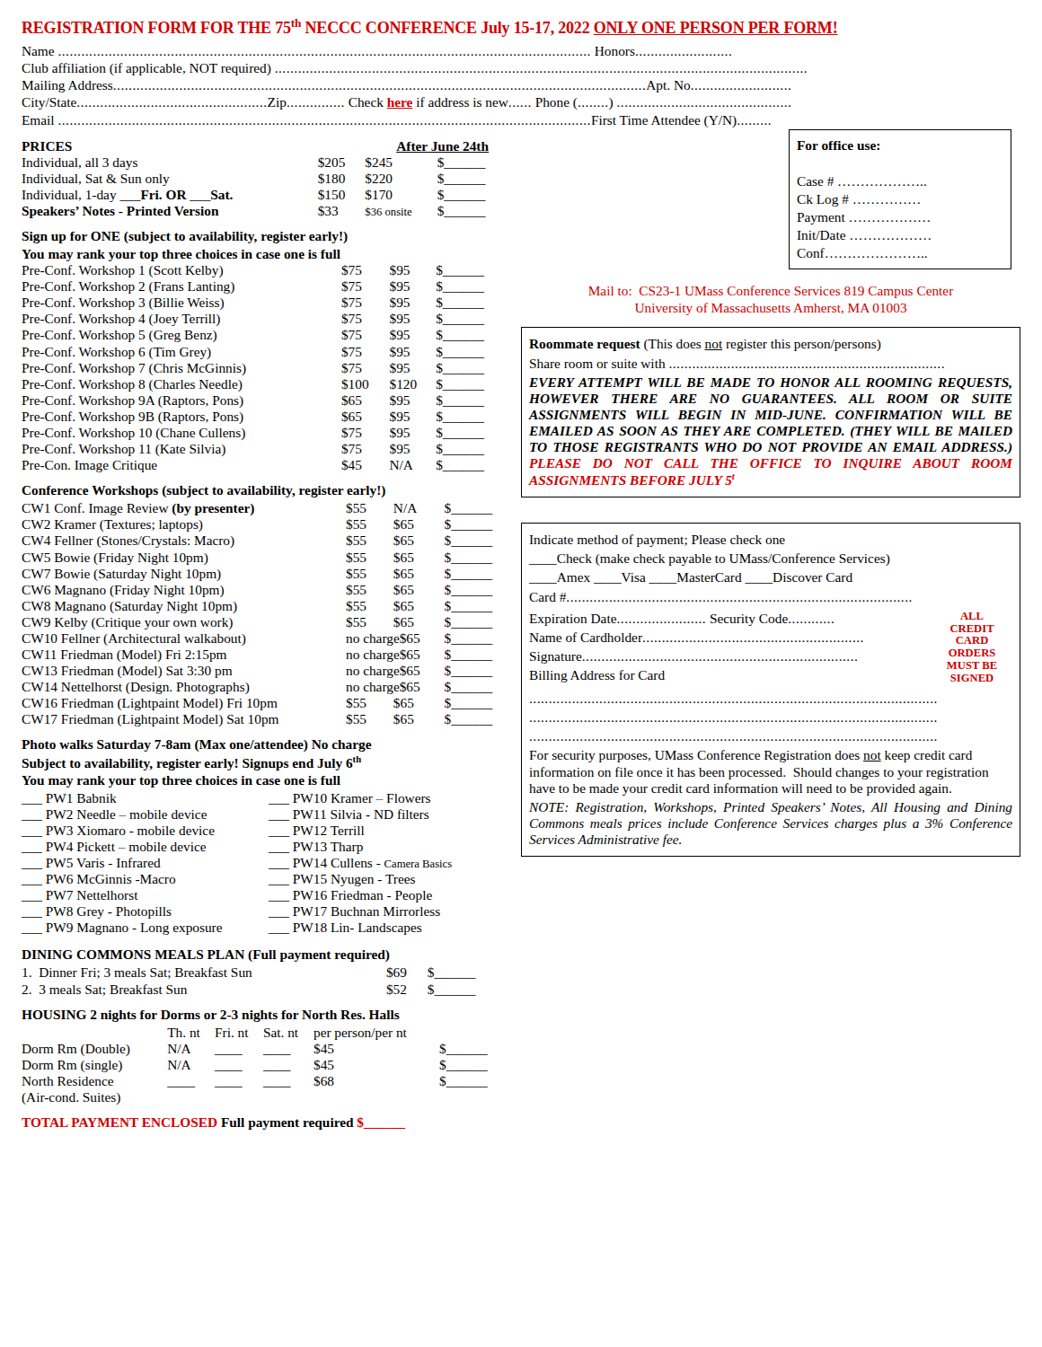REGISTRATION FORM FOR THE 75th NECCC CONFERENCE July 15-17, 2022 ONLY ONE PERSON PER FORM!
Name ......................................................................................................................................... Honors.........................
Club affiliation (if applicable, NOT required) .........................................................................................................................................
Mailing Address......................................................................................................................................... Apt. No..........................
City/State................................................. Zip............... Check here if address is new...... Phone (........) .............................................
Email ......................................................................................................................................... First Time Attendee (Y/N).........
| PRICES After June 24th / Individual, all 3 days / $205 / $245 / $______ / / Individual, Sat & Sun only / $180 / $220 / $______ / / Individual, 1-day ___ Fri. OR ___ Sat. / $150 / $170 / $______ / / Speakers’ Notes - Printed Version / $33 / $36 onsite / $______ / Sign up for ONE (subject to availability, register early!) You may rank your top three choices in case one is full / Pre-Conf. Workshop 1 (Scott Kelby) / $75 / $95 / $______ / / Pre-Conf. Workshop 2 (Frans Lanting) / $75 / $95 / $______ / / Pre-Conf. Workshop 3 (Billie Weiss) / $75 / $95 / $______ / / Pre-Conf. Workshop 4 (Joey Terrill) / $75 / $95 / $______ / / Pre-Conf. Workshop 5 (Greg Benz) / $75 / $95 / $______ / / Pre-Conf. Workshop 6 (Tim Grey) / $75 / $95 / $______ / / Pre-Conf. Workshop 7 (Chris McGinnis) / $75 / $95 / $______ / / Pre-Conf. Workshop 8 (Charles Needle) / $100 / $120 / $______ / / Pre-Conf. Workshop 9A (Raptors, Pons) / $65 / $95 / $______ / / Pre-Conf. Workshop 9B (Raptors, Pons) / $65 / $95 / $______ / / Pre-Conf. Workshop 10 (Chane Cullens) / $75 / $95 / $______ / / Pre-Conf. Workshop 11 (Kate Silvia) / $75 / $95 / $______ / / Pre-Con. Image Critique / $45 / N/A / $______ / Conference Workshops (subject to availability, register early!) / CW1 Conf. Image Review (by presenter) / $55 / N/A / $______ / / CW2 Kramer (Textures; laptops) / $55 / $65 / $______ / / CW4 Fellner (Stones/Crystals: Macro) / $55 / $65 / $______ / / CW5 Bowie (Friday Night 10pm) / $55 / $65 / $______ / / CW7 Bowie (Saturday Night 10pm) / $55 / $65 / $______ / / CW6 Magnano (Friday Night 10pm) / $55 / $65 / $______ / / CW8 Magnano (Saturday Night 10pm) / $55 / $65 / $______ / / CW9 Kelby (Critique your own work) / $55 / $65 / $______ / / CW10 Fellner (Architectural walkabout) / no charge$65 / $______ / / CW11 Friedman (Model) Fri 2:15pm / no charge$65 / $______ / / CW13 Friedman (Model) Sat 3:30 pm / no charge$65 / $______ / / CW14 Nettelhorst (Design. Photographs) / no charge$65 / $______ / / CW16 Friedman (Lightpaint Model) Fri 10pm / $55 / $65 / $______ / / CW17 Friedman (Lightpaint Model) Sat 10pm / $55 / $65 / $______ / Photo walks Saturday 7-8am (Max one/attendee) No charge Subject to availability, register early! Signups end July 6 th You may rank your top three choices in case one is full ___ PW1 Babnik ___ PW2 Needle – mobile device ___ PW3 Xiomaro - mobile device ___ PW4 Pickett – mobile device ___ PW5 Varis - Infrared ___ PW6 McGinnis -Macro ___ PW7 Nettelhorst ___ PW8 Grey - Photopills ___ PW9 Magnano - Long exposure ___ PW10 Kramer – Flowers ___ PW11 Silvia - ND filters ___ PW12 Terrill ___ PW13 Tharp ___ PW14 Cullens - Camera Basics ___ PW15 Nyugen - Trees ___ PW16 Friedman - People ___ PW17 Buchnan Mirrorless ___ PW18 Lin- Landscapes DINING COMMONS MEALS PLAN (Full payment required) / 1. Dinner Fri; 3 meals Sat; Breakfast Sun / $69 / $______ / / 2. 3 meals Sat; Breakfast Sun / $52 / $______ / HOUSING 2 nights for Dorms or 2-3 nights for North Res. Halls / / Th. nt / Fri. nt / Sat. nt / per person/per nt / / / Dorm Rm (Double) / N/A / ____ / ____ / $45 / $______ / / Dorm Rm (single) / N/A / ____ / ____ / $45 / $______ / / North Residence / ____ / ____ / ____ / $68 / $______ / / (Air-cond. Suites) / / TOTAL PAYMENT ENCLOSED Full payment required $______ | For office use: Case # ……………….. Ck Log # …………… Payment ……………… Init/Date ……………… Conf………………….. Mail to: CS23-1 UMass Conference Services 819 Campus Center University of Massachusetts Amherst, MA 01003 Roommate request (This does not register this person/persons) Share room or suite with ....................................................................... EVERY ATTEMPT WILL BE MADE TO HONOR ALL ROOMING REQUESTS, HOWEVER THERE ARE NO GUARANTEES. ALL ROOM OR SUITE ASSIGNMENTS WILL BEGIN IN MID-JUNE. CONFIRMATION WILL BE EMAILED AS SOON AS THEY ARE COMPLETED. (THEY WILL BE MAILED TO THOSE REGISTRANTS WHO DO NOT PROVIDE AN EMAIL ADDRESS.) PLEASE DO NOT CALL THE OFFICE TO INQUIRE ABOUT ROOM ASSIGNMENTS BEFORE JULY 5 t Indicate method of payment; Please check one ____Check (make check payable to UMass/Conference Services) ____Amex ____Visa ____MasterCard ____Discover Card Card # ......................................................................................... / Expiration Date ....................... Security Code ............ Name of Cardholder ......................................................... Signature ....................................................................... Billing Address for Card / ALL CREDIT CARD ORDERS MUST BE SIGNED / ......................................................................................................... ......................................................................................................... ......................................................................................................... For security purposes, UMass Conference Registration does not keep credit card information on file once it has been processed. Should changes to your registration have to be made your credit card information will need to be provided again. NOTE: Registration, Workshops, Printed Speakers’ Notes, All Housing and Dining Commons meals prices include Conference Services charges plus a 3% Conference Services Administrative fee. |